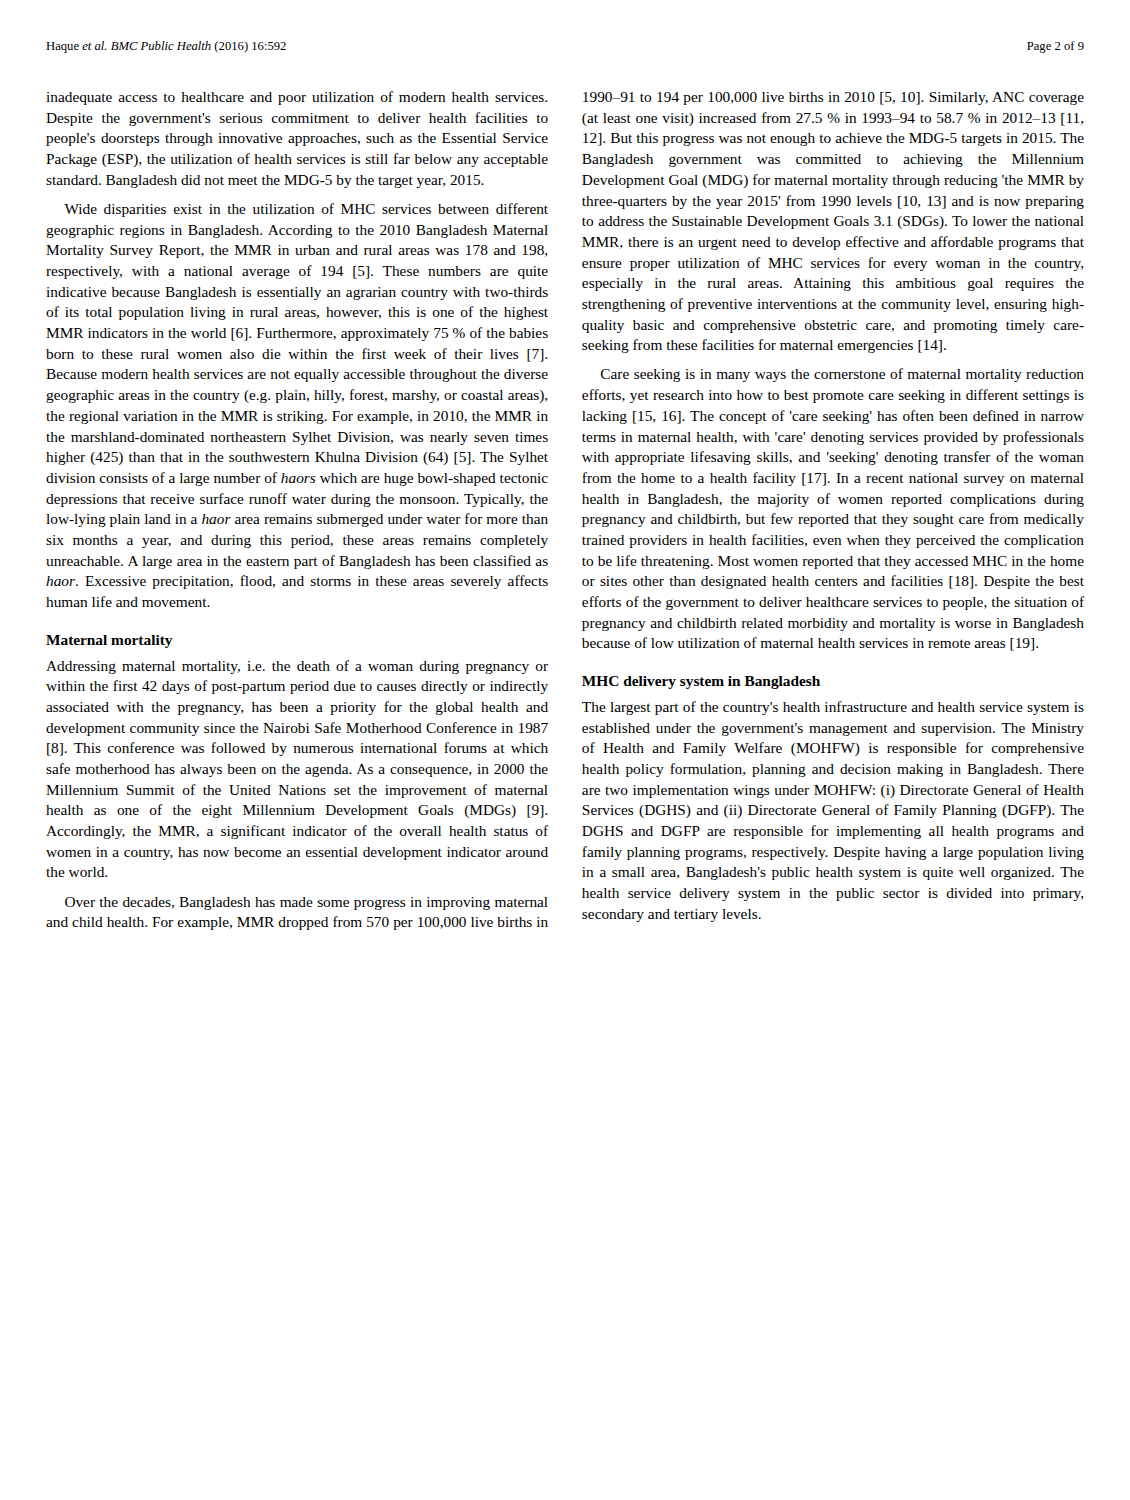Haque et al. BMC Public Health (2016) 16:592 Page 2 of 9
inadequate access to healthcare and poor utilization of modern health services. Despite the government's serious commitment to deliver health facilities to people's doorsteps through innovative approaches, such as the Essential Service Package (ESP), the utilization of health services is still far below any acceptable standard. Bangladesh did not meet the MDG-5 by the target year, 2015.
Wide disparities exist in the utilization of MHC services between different geographic regions in Bangladesh. According to the 2010 Bangladesh Maternal Mortality Survey Report, the MMR in urban and rural areas was 178 and 198, respectively, with a national average of 194 [5]. These numbers are quite indicative because Bangladesh is essentially an agrarian country with two-thirds of its total population living in rural areas, however, this is one of the highest MMR indicators in the world [6]. Furthermore, approximately 75 % of the babies born to these rural women also die within the first week of their lives [7]. Because modern health services are not equally accessible throughout the diverse geographic areas in the country (e.g. plain, hilly, forest, marshy, or coastal areas), the regional variation in the MMR is striking. For example, in 2010, the MMR in the marshland-dominated northeastern Sylhet Division, was nearly seven times higher (425) than that in the southwestern Khulna Division (64) [5]. The Sylhet division consists of a large number of haors which are huge bowl-shaped tectonic depressions that receive surface runoff water during the monsoon. Typically, the low-lying plain land in a haor area remains submerged under water for more than six months a year, and during this period, these areas remains completely unreachable. A large area in the eastern part of Bangladesh has been classified as haor. Excessive precipitation, flood, and storms in these areas severely affects human life and movement.
Maternal mortality
Addressing maternal mortality, i.e. the death of a woman during pregnancy or within the first 42 days of post-partum period due to causes directly or indirectly associated with the pregnancy, has been a priority for the global health and development community since the Nairobi Safe Motherhood Conference in 1987 [8]. This conference was followed by numerous international forums at which safe motherhood has always been on the agenda. As a consequence, in 2000 the Millennium Summit of the United Nations set the improvement of maternal health as one of the eight Millennium Development Goals (MDGs) [9]. Accordingly, the MMR, a significant indicator of the overall health status of women in a country, has now become an essential development indicator around the world.
Over the decades, Bangladesh has made some progress in improving maternal and child health. For example, MMR dropped from 570 per 100,000 live births in 1990–91 to 194 per 100,000 live births in 2010 [5, 10]. Similarly, ANC coverage (at least one visit) increased from 27.5 % in 1993–94 to 58.7 % in 2012–13 [11, 12]. But this progress was not enough to achieve the MDG-5 targets in 2015. The Bangladesh government was committed to achieving the Millennium Development Goal (MDG) for maternal mortality through reducing 'the MMR by three-quarters by the year 2015' from 1990 levels [10, 13] and is now preparing to address the Sustainable Development Goals 3.1 (SDGs). To lower the national MMR, there is an urgent need to develop effective and affordable programs that ensure proper utilization of MHC services for every woman in the country, especially in the rural areas. Attaining this ambitious goal requires the strengthening of preventive interventions at the community level, ensuring high-quality basic and comprehensive obstetric care, and promoting timely care-seeking from these facilities for maternal emergencies [14].
Care seeking is in many ways the cornerstone of maternal mortality reduction efforts, yet research into how to best promote care seeking in different settings is lacking [15, 16]. The concept of 'care seeking' has often been defined in narrow terms in maternal health, with 'care' denoting services provided by professionals with appropriate lifesaving skills, and 'seeking' denoting transfer of the woman from the home to a health facility [17]. In a recent national survey on maternal health in Bangladesh, the majority of women reported complications during pregnancy and childbirth, but few reported that they sought care from medically trained providers in health facilities, even when they perceived the complication to be life threatening. Most women reported that they accessed MHC in the home or sites other than designated health centers and facilities [18]. Despite the best efforts of the government to deliver healthcare services to people, the situation of pregnancy and childbirth related morbidity and mortality is worse in Bangladesh because of low utilization of maternal health services in remote areas [19].
MHC delivery system in Bangladesh
The largest part of the country's health infrastructure and health service system is established under the government's management and supervision. The Ministry of Health and Family Welfare (MOHFW) is responsible for comprehensive health policy formulation, planning and decision making in Bangladesh. There are two implementation wings under MOHFW: (i) Directorate General of Health Services (DGHS) and (ii) Directorate General of Family Planning (DGFP). The DGHS and DGFP are responsible for implementing all health programs and family planning programs, respectively. Despite having a large population living in a small area, Bangladesh's public health system is quite well organized. The health service delivery system in the public sector is divided into primary, secondary and tertiary levels.